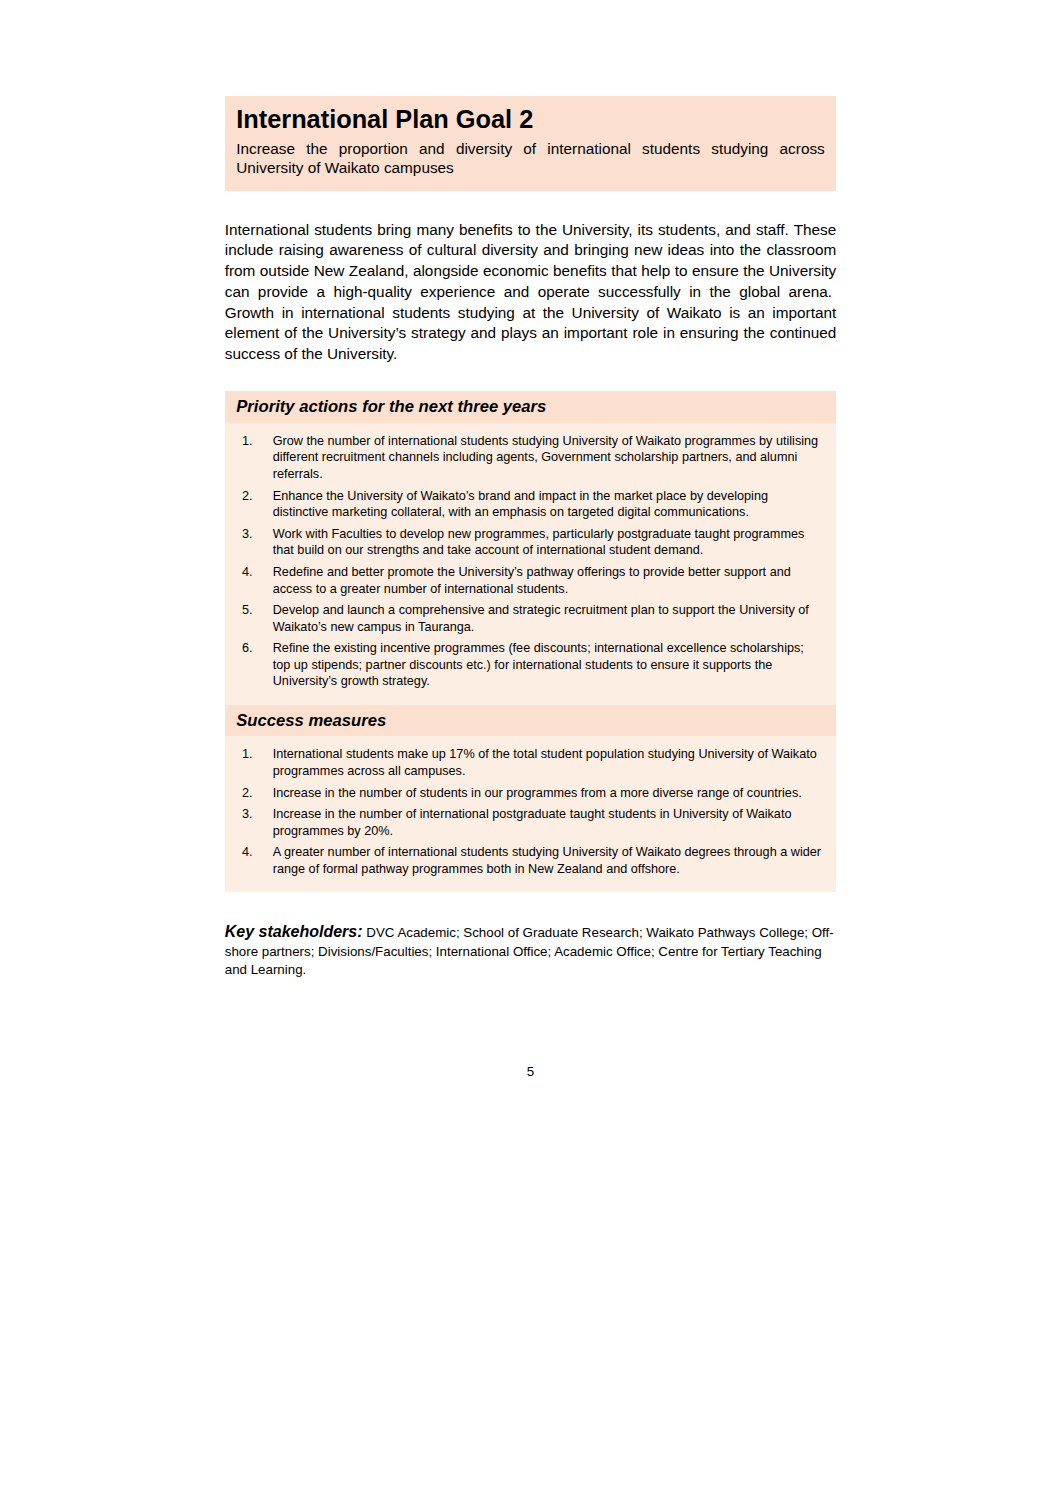International Plan Goal 2
Increase the proportion and diversity of international students studying across University of Waikato campuses
International students bring many benefits to the University, its students, and staff. These include raising awareness of cultural diversity and bringing new ideas into the classroom from outside New Zealand, alongside economic benefits that help to ensure the University can provide a high-quality experience and operate successfully in the global arena. Growth in international students studying at the University of Waikato is an important element of the University’s strategy and plays an important role in ensuring the continued success of the University.
Priority actions for the next three years
Grow the number of international students studying University of Waikato programmes by utilising different recruitment channels including agents, Government scholarship partners, and alumni referrals.
Enhance the University of Waikato’s brand and impact in the market place by developing distinctive marketing collateral, with an emphasis on targeted digital communications.
Work with Faculties to develop new programmes, particularly postgraduate taught programmes that build on our strengths and take account of international student demand.
Redefine and better promote the University’s pathway offerings to provide better support and access to a greater number of international students.
Develop and launch a comprehensive and strategic recruitment plan to support the University of Waikato’s new campus in Tauranga.
Refine the existing incentive programmes (fee discounts; international excellence scholarships; top up stipends; partner discounts etc.) for international students to ensure it supports the University’s growth strategy.
Success measures
International students make up 17% of the total student population studying University of Waikato programmes across all campuses.
Increase in the number of students in our programmes from a more diverse range of countries.
Increase in the number of international postgraduate taught students in University of Waikato programmes by 20%.
A greater number of international students studying University of Waikato degrees through a wider range of formal pathway programmes both in New Zealand and offshore.
Key stakeholders: DVC Academic; School of Graduate Research; Waikato Pathways College; Off-shore partners; Divisions/Faculties; International Office; Academic Office; Centre for Tertiary Teaching and Learning.
5